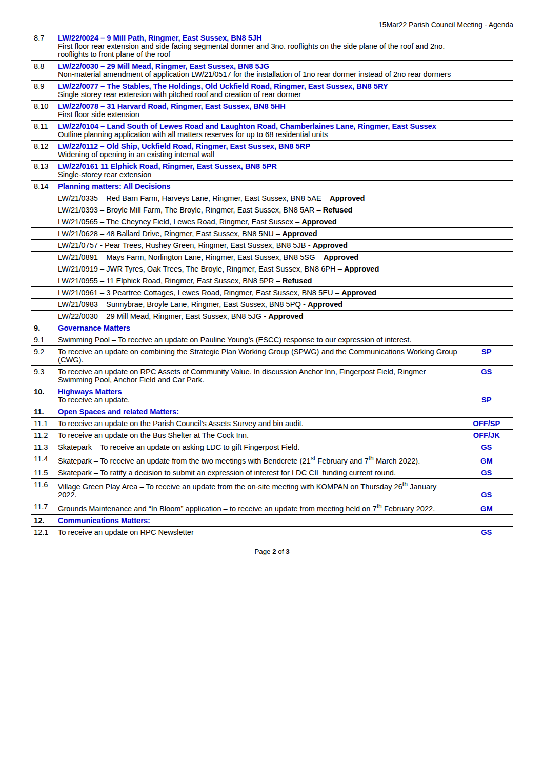15Mar22 Parish Council Meeting - Agenda
| 8.7 | LW/22/0024 – 9 Mill Path, Ringmer, East Sussex, BN8 5JH First floor rear extension and side facing segmental dormer and 3no. rooflights on the side plane of the roof and 2no. rooflights to front plane of the roof | |
| 8.8 | LW/22/0030 – 29 Mill Mead, Ringmer, East Sussex, BN8 5JG Non-material amendment of application LW/21/0517 for the installation of 1no rear dormer instead of 2no rear dormers | |
| 8.9 | LW/22/0077 – The Stables, The Holdings, Old Uckfield Road, Ringmer, East Sussex, BN8 5RY Single storey rear extension with pitched roof and creation of rear dormer | |
| 8.10 | LW/22/0078 – 31 Harvard Road, Ringmer, East Sussex, BN8 5HH First floor side extension | |
| 8.11 | LW/22/0104 – Land South of Lewes Road and Laughton Road, Chamberlaines Lane, Ringmer, East Sussex Outline planning application with all matters reserves for up to 68 residential units | |
| 8.12 | LW/22/0112 – Old Ship, Uckfield Road, Ringmer, East Sussex, BN8 5RP Widening of opening in an existing internal wall | |
| 8.13 | LW/22/0161 11 Elphick Road, Ringmer, East Sussex, BN8 5PR Single-storey rear extension | |
| 8.14 | Planning matters: All Decisions | |
| | LW/21/0335 – Red Barn Farm, Harveys Lane, Ringmer, East Sussex, BN8 5AE – Approved | |
| | LW/21/0393 – Broyle Mill Farm, The Broyle, Ringmer, East Sussex, BN8 5AR – Refused | |
| | LW/21/0565 – The Cheyney Field, Lewes Road, Ringmer, East Sussex – Approved | |
| | LW/21/0628 – 48 Ballard Drive, Ringmer, East Sussex, BN8 5NU – Approved | |
| | LW/21/0757 - Pear Trees, Rushey Green, Ringmer, East Sussex, BN8 5JB - Approved | |
| | LW/21/0891 – Mays Farm, Norlington Lane, Ringmer, East Sussex, BN8 5SG – Approved | |
| | LW/21/0919 – JWR Tyres, Oak Trees, The Broyle, Ringmer, East Sussex, BN8 6PH – Approved | |
| | LW/21/0955 – 11 Elphick Road, Ringmer, East Sussex, BN8 5PR – Refused | |
| | LW/21/0961 – 3 Peartree Cottages, Lewes Road, Ringmer, East Sussex, BN8 5EU – Approved | |
| | LW/21/0983 – Sunnybrae, Broyle Lane, Ringmer, East Sussex, BN8 5PQ - Approved | |
| | LW/22/0030 – 29 Mill Mead, Ringmer, East Sussex, BN8 5JG - Approved | |
| 9. | Governance Matters | |
| 9.1 | Swimming Pool – To receive an update on Pauline Young’s (ESCC) response to our expression of interest. | |
| 9.2 | To receive an update on combining the Strategic Plan Working Group (SPWG) and the Communications Working Group (CWG). | SP |
| 9.3 | To receive an update on RPC Assets of Community Value. In discussion Anchor Inn, Fingerpost Field, Ringmer Swimming Pool, Anchor Field and Car Park. | GS |
| 10. | Highways Matters To receive an update. | SP |
| 11. | Open Spaces and related Matters: | |
| 11.1 | To receive an update on the Parish Council’s Assets Survey and bin audit. | OFF/SP |
| 11.2 | To receive an update on the Bus Shelter at The Cock Inn. | OFF/JK |
| 11.3 | Skatepark – To receive an update on asking LDC to gift Fingerpost Field. | GS |
| 11.4 | Skatepark – To receive an update from the two meetings with Bendcrete (21 st February and 7 th March 2022). | GM |
| 11.5 | Skatepark – To ratify a decision to submit an expression of interest for LDC CIL funding current round. | GS |
| 11.6 | Village Green Play Area – To receive an update from the on-site meeting with KOMPAN on Thursday 26 th January 2022. | GS |
| 11.7 | Grounds Maintenance and “In Bloom” application – to receive an update from meeting held on 7 th February 2022. | GM |
| 12. | Communications Matters: | |
| 12.1 | To receive an update on RPC Newsletter | GS |
Page 2 of 3